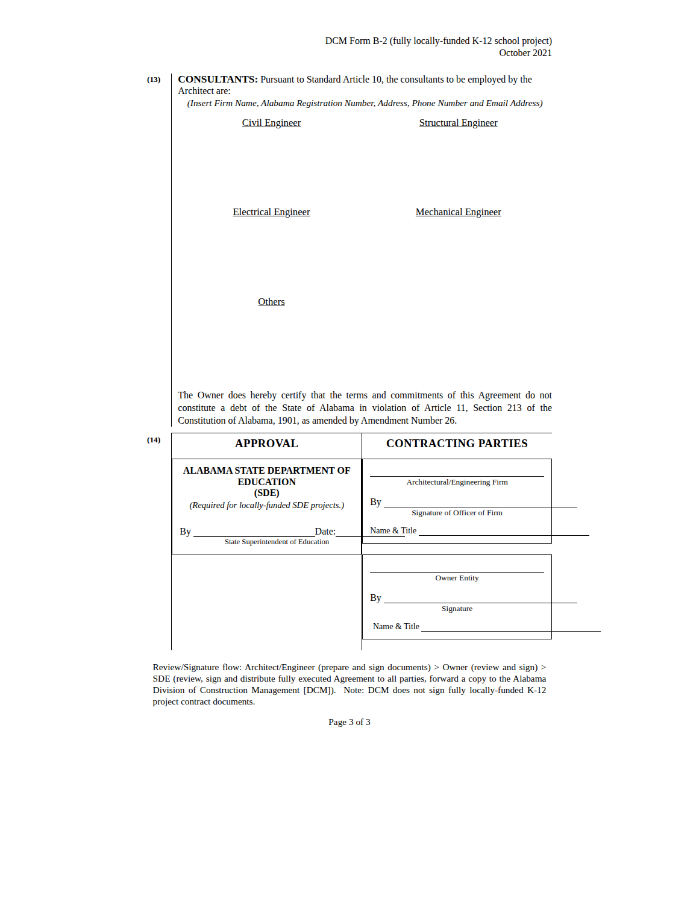DCM Form B-2 (fully locally-funded K-12 school project)
October 2021
(13)
CONSULTANTS: Pursuant to Standard Article 10, the consultants to be employed by the Architect are:
(Insert Firm Name, Alabama Registration Number, Address, Phone Number and Email Address)
| Civil Engineer | Structural Engineer |
| Electrical Engineer | Mechanical Engineer |
| Others | |
The Owner does hereby certify that the terms and commitments of this Agreement do not constitute a debt of the State of Alabama in violation of Article 11, Section 213 of the Constitution of Alabama, 1901, as amended by Amendment Number 26.
(14)
| APPROVAL ALABAMA STATE DEPARTMENT OF EDUCATION (SDE) (R equired for locally-funded SDE projects. ) By Date: State Superintendent of Education | CONTRACTING PARTIES Architectural/Engineering Firm By Signature of Officer of Firm Name & Title Owner Entity By Signature Name & Title |
Review/Signature flow: Architect/Engineer (prepare and sign documents) > Owner (review and sign) > SDE (review, sign and distribute fully executed Agreement to all parties, forward a copy to the Alabama Division of Construction Management [DCM]). Note: DCM does not sign fully locally-funded K-12 project contract documents.
Page 3 of 3